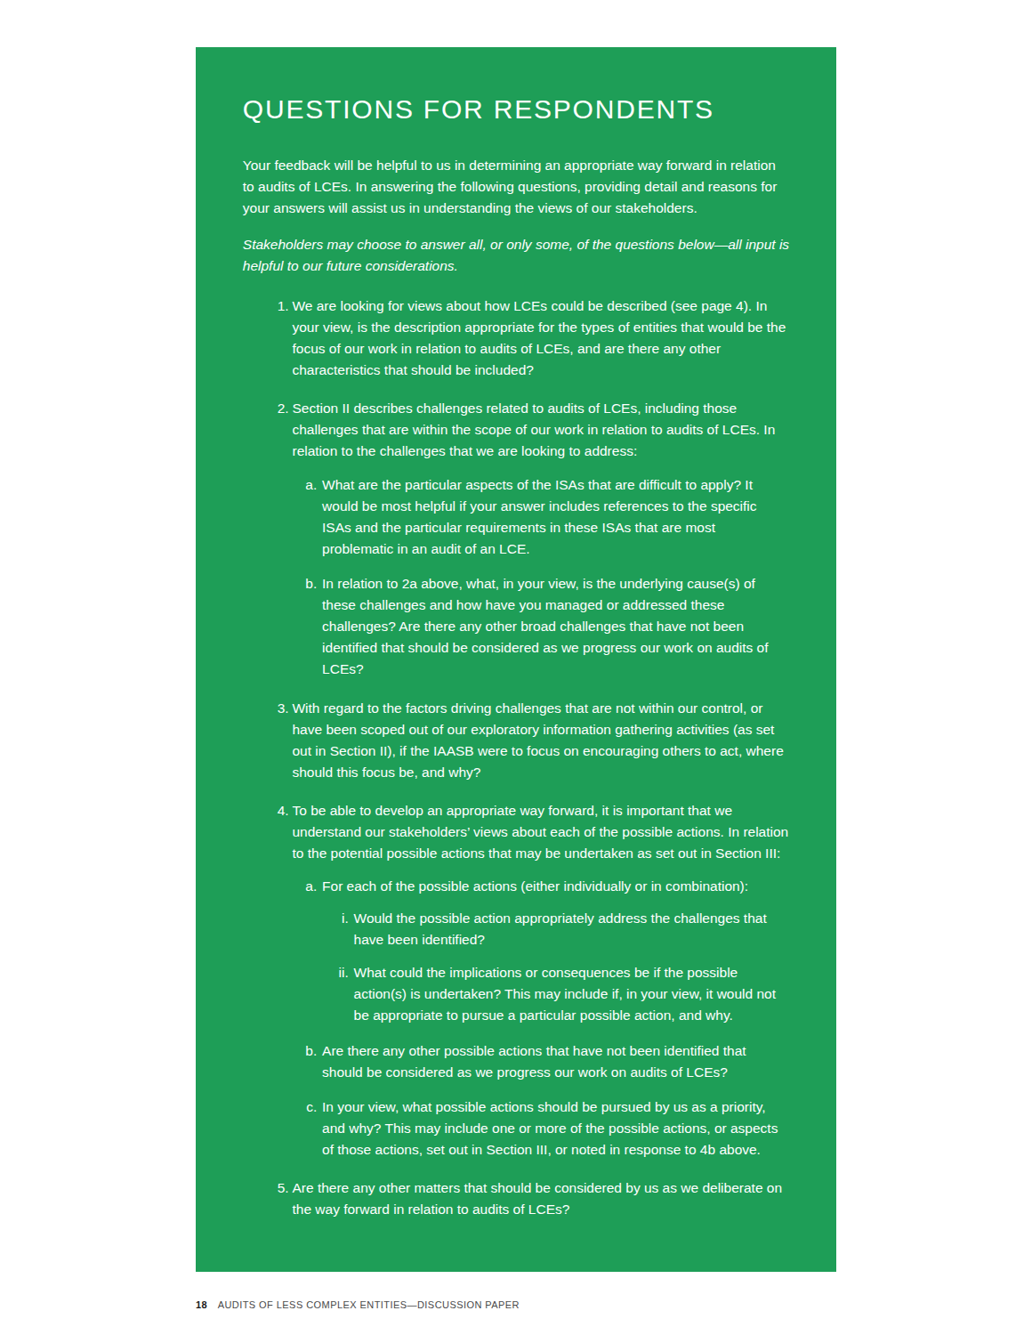QUESTIONS FOR RESPONDENTS
Your feedback will be helpful to us in determining an appropriate way forward in relation to audits of LCEs. In answering the following questions, providing detail and reasons for your answers will assist us in understanding the views of our stakeholders.
Stakeholders may choose to answer all, or only some, of the questions below—all input is helpful to our future considerations.
We are looking for views about how LCEs could be described (see page 4). In your view, is the description appropriate for the types of entities that would be the focus of our work in relation to audits of LCEs, and are there any other characteristics that should be included?
Section II describes challenges related to audits of LCEs, including those challenges that are within the scope of our work in relation to audits of LCEs. In relation to the challenges that we are looking to address:
What are the particular aspects of the ISAs that are difficult to apply? It would be most helpful if your answer includes references to the specific ISAs and the particular requirements in these ISAs that are most problematic in an audit of an LCE.
In relation to 2a above, what, in your view, is the underlying cause(s) of these challenges and how have you managed or addressed these challenges? Are there any other broad challenges that have not been identified that should be considered as we progress our work on audits of LCEs?
With regard to the factors driving challenges that are not within our control, or have been scoped out of our exploratory information gathering activities (as set out in Section II), if the IAASB were to focus on encouraging others to act, where should this focus be, and why?
To be able to develop an appropriate way forward, it is important that we understand our stakeholders’ views about each of the possible actions. In relation to the potential possible actions that may be undertaken as set out in Section III:
For each of the possible actions (either individually or in combination):
Would the possible action appropriately address the challenges that have been identified?
What could the implications or consequences be if the possible action(s) is undertaken? This may include if, in your view, it would not be appropriate to pursue a particular possible action, and why.
Are there any other possible actions that have not been identified that should be considered as we progress our work on audits of LCEs?
In your view, what possible actions should be pursued by us as a priority, and why? This may include one or more of the possible actions, or aspects of those actions, set out in Section III, or noted in response to 4b above.
Are there any other matters that should be considered by us as we deliberate on the way forward in relation to audits of LCEs?
18 AUDITS OF LESS COMPLEX ENTITIES—DISCUSSION PAPER